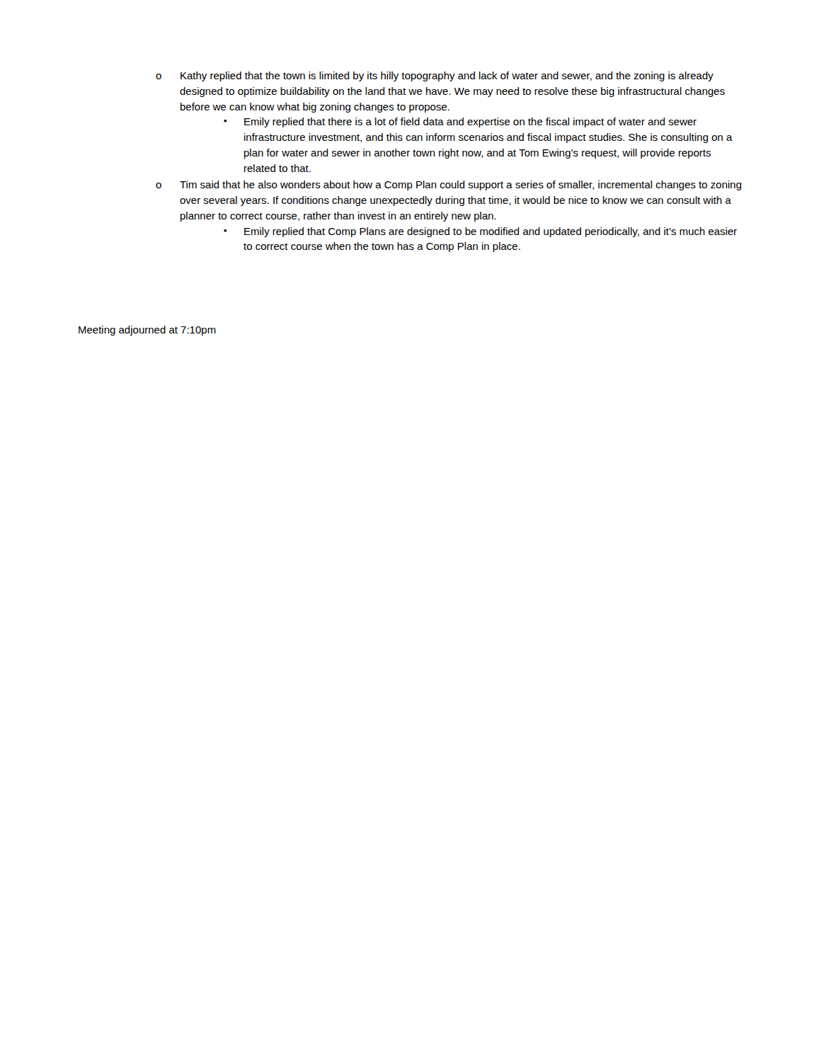Kathy replied that the town is limited by its hilly topography and lack of water and sewer, and the zoning is already designed to optimize buildability on the land that we have. We may need to resolve these big infrastructural changes before we can know what big zoning changes to propose.
Emily replied that there is a lot of field data and expertise on the fiscal impact of water and sewer infrastructure investment, and this can inform scenarios and fiscal impact studies. She is consulting on a plan for water and sewer in another town right now, and at Tom Ewing’s request, will provide reports related to that.
Tim said that he also wonders about how a Comp Plan could support a series of smaller, incremental changes to zoning over several years. If conditions change unexpectedly during that time, it would be nice to know we can consult with a planner to correct course, rather than invest in an entirely new plan.
Emily replied that Comp Plans are designed to be modified and updated periodically, and it’s much easier to correct course when the town has a Comp Plan in place.
Meeting adjourned at 7:10pm